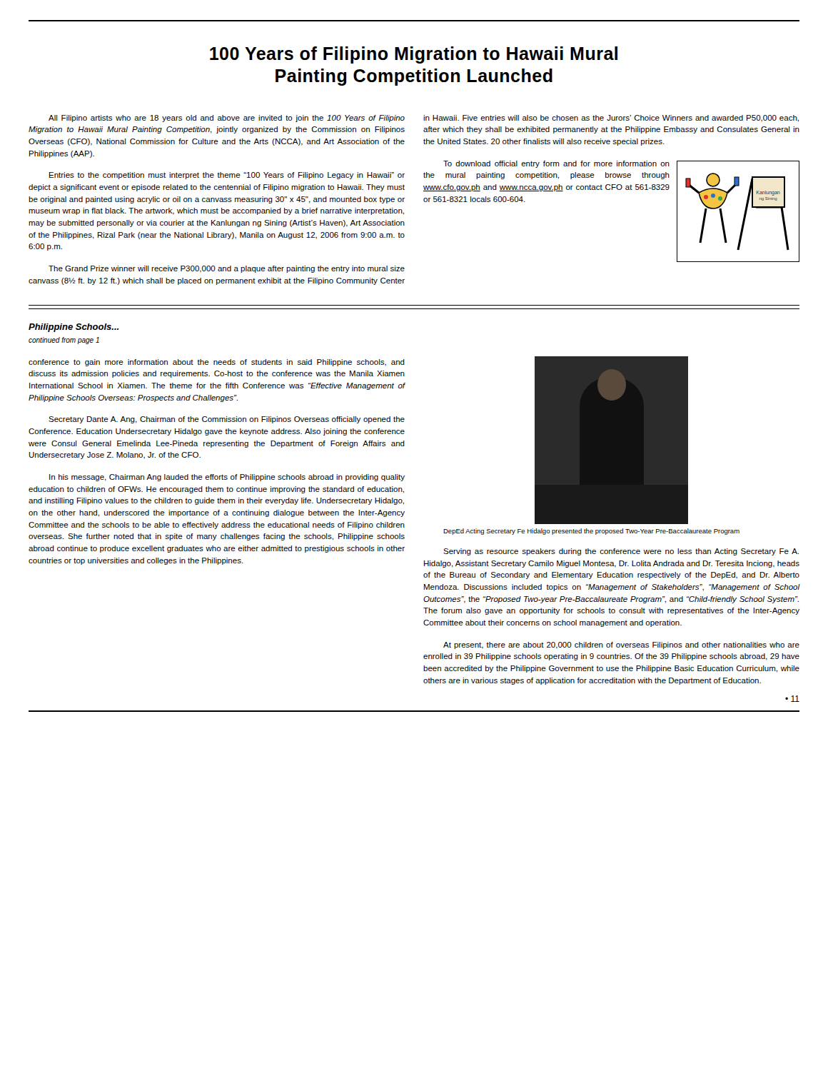100 Years of Filipino Migration to Hawaii Mural
Painting Competition Launched
All Filipino artists who are 18 years old and above are invited to join the 100 Years of Filipino Migration to Hawaii Mural Painting Competition, jointly organized by the Commission on Filipinos Overseas (CFO), National Commission for Culture and the Arts (NCCA), and Art Association of the Philippines (AAP).
Entries to the competition must interpret the theme “100 Years of Filipino Legacy in Hawaii” or depict a significant event or episode related to the centennial of Filipino migration to Hawaii. They must be original and painted using acrylic or oil on a canvass measuring 30" x 45", and mounted box type or museum wrap in flat black. The artwork, which must be accompanied by a brief narrative interpretation, may be submitted personally or via courier at the Kanlungan ng Sining (Artist’s Haven), Art Association of the Philippines, Rizal Park (near the National Library), Manila on August 12, 2006 from 9:00 a.m. to 6:00 p.m.
The Grand Prize winner will receive P300,000 and a plaque after painting the entry into mural size canvass (8½ ft. by 12 ft.) which shall be placed on permanent exhibit at the Filipino Community Center in Hawaii. Five entries will also be chosen as the Jurors’ Choice Winners and awarded P50,000 each, after which they shall be exhibited permanently at the Philippine Embassy and Consulates General in the United States. 20 other finalists will also receive special prizes.
Kanlungan ng Sining
To download official entry form and for more information on the mural painting competition, please browse through www.cfo.gov.ph and www.ncca.gov.ph or contact CFO at 561-8329 or 561-8321 locals 600-604.
Philippine Schools...
continued from page 1
conference to gain more information about the needs of students in said Philippine schools, and discuss its admission policies and requirements. Co-host to the conference was the Manila Xiamen International School in Xiamen. The theme for the fifth Conference was “Effective Management of Philippine Schools Overseas: Prospects and Challenges”.
Secretary Dante A. Ang, Chairman of the Commission on Filipinos Overseas officially opened the Conference. Education Undersecretary Hidalgo gave the keynote address. Also joining the conference were Consul General Emelinda Lee-Pineda representing the Department of Foreign Affairs and Undersecretary Jose Z. Molano, Jr. of the CFO.
In his message, Chairman Ang lauded the efforts of Philippine schools abroad in providing quality education to children of OFWs. He encouraged them to continue improving the standard of education, and instilling Filipino values to the children to guide them in their everyday life. Undersecretary Hidalgo, on the other hand, underscored the importance of a continuing dialogue between the Inter-Agency Committee and the schools to be able to effectively address the educational needs of Filipino children overseas. She further noted that in spite of many challenges facing the schools, Philippine schools abroad continue to produce excellent graduates who are either admitted to prestigious schools in other countries or top universities and colleges in the Philippines.
DepEd Acting Secretary Fe Hidalgo presented the proposed Two-Year Pre-Baccalaureate Program
Serving as resource speakers during the conference were no less than Acting Secretary Fe A. Hidalgo, Assistant Secretary Camilo Miguel Montesa, Dr. Lolita Andrada and Dr. Teresita Inciong, heads of the Bureau of Secondary and Elementary Education respectively of the DepEd, and Dr. Alberto Mendoza. Discussions included topics on “Management of Stakeholders”, “Management of School Outcomes”, the “Proposed Two-year Pre-Baccalaureate Program”, and “Child-friendly School System”. The forum also gave an opportunity for schools to consult with representatives of the Inter-Agency Committee about their concerns on school management and operation.
At present, there are about 20,000 children of overseas Filipinos and other nationalities who are enrolled in 39 Philippine schools operating in 9 countries. Of the 39 Philippine schools abroad, 29 have been accredited by the Philippine Government to use the Philippine Basic Education Curriculum, while others are in various stages of application for accreditation with the Department of Education.
• 11